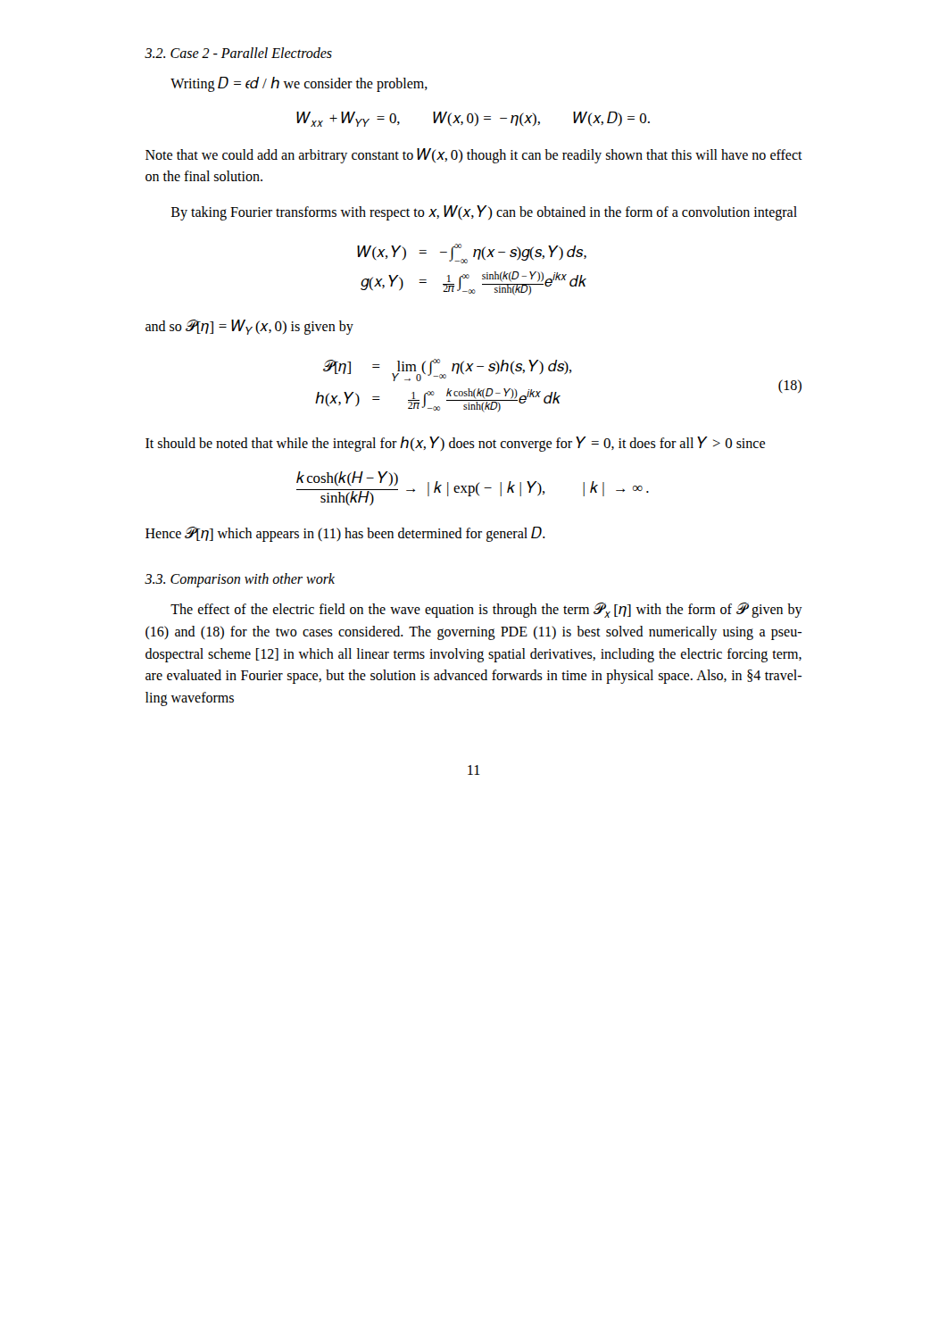3.2. Case 2 - Parallel Electrodes
Writing D=ϵd/h we consider the problem,
Wxx + WYY = 0 , W(x,0) = −η(x) , W(x,D) = 0.
Note that we could add an arbitrary constant to W(x,0) though it can be readily shown that this will have no effect on the final solution.
By taking Fourier transforms with respect to x, W(x,Y) can be obtained in the form of a convolution integral
W(x,Y) = − ∫ −∞ ∞ η(x−s) g(s,Y) ds, g(x,Y) = 12π ∫ −∞ ∞ sinh⁡(k(D−Y)) sinh⁡(kD) eikx dk
and so 𝒫[η]=WY(x,0) is given by
𝒫[η] = lim Y→0 ( ∫ −∞ ∞ η(x−s) h(s,Y) ds ) , h(x,Y) = 12π ∫ −∞ ∞ kcosh⁡(k(D−Y)) sinh⁡(kD) eikx dk
(18)
It should be noted that while the integral for h(x,Y) does not converge for Y=0, it does for all Y>0 since
kcosh⁡(k(H−Y)) sinh⁡(kH) → |k| exp⁡ (−|k|Y) , |k| → ∞ .
Hence 𝒫[η] which appears in (11) has been determined for general D.
3.3. Comparison with other work
The effect of the electric field on the wave equation is through the term 𝒫x[η] with the form of 𝒫 given by (16) and (18) for the two cases considered. The governing PDE (11) is best solved numerically using a pseudospectral scheme [12] in which all linear terms involving spatial derivatives, including the electric forcing term, are evaluated in Fourier space, but the solution is advanced forwards in time in physical space. Also, in §4 travelling waveforms
11